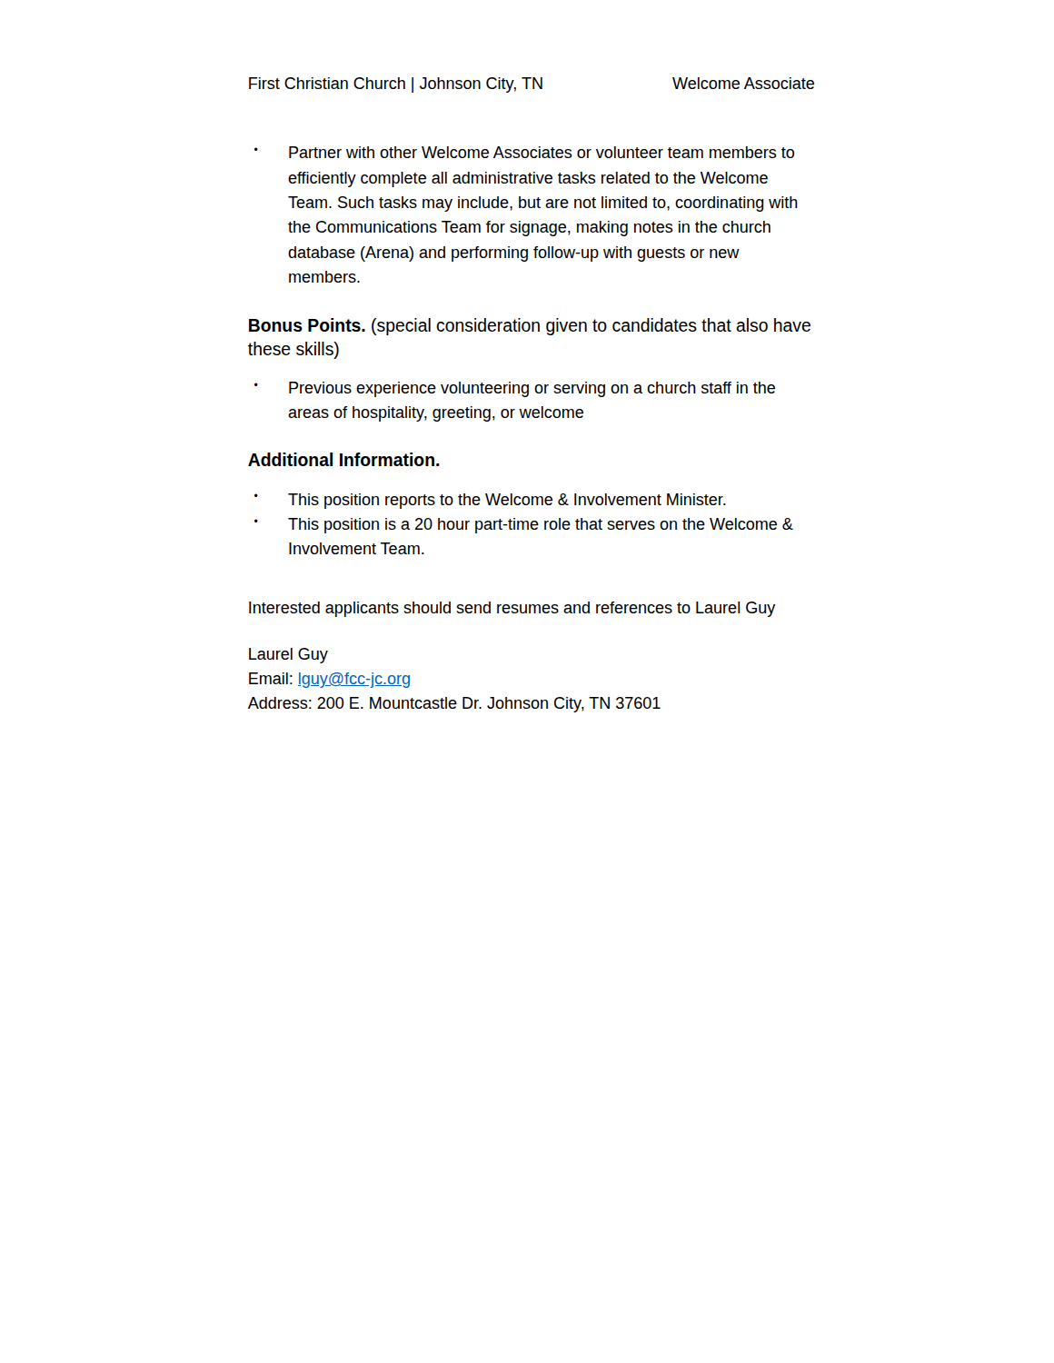First Christian Church | Johnson City, TN Welcome Associate
Partner with other Welcome Associates or volunteer team members to efficiently complete all administrative tasks related to the Welcome Team. Such tasks may include, but are not limited to, coordinating with the Communications Team for signage, making notes in the church database (Arena) and performing follow-up with guests or new members.
Bonus Points. (special consideration given to candidates that also have these skills)
Previous experience volunteering or serving on a church staff in the areas of hospitality, greeting, or welcome
Additional Information.
This position reports to the Welcome & Involvement Minister.
This position is a 20 hour part-time role that serves on the Welcome & Involvement Team.
Interested applicants should send resumes and references to Laurel Guy
Laurel Guy
Email: lguy@fcc-jc.org
Address: 200 E. Mountcastle Dr. Johnson City, TN 37601